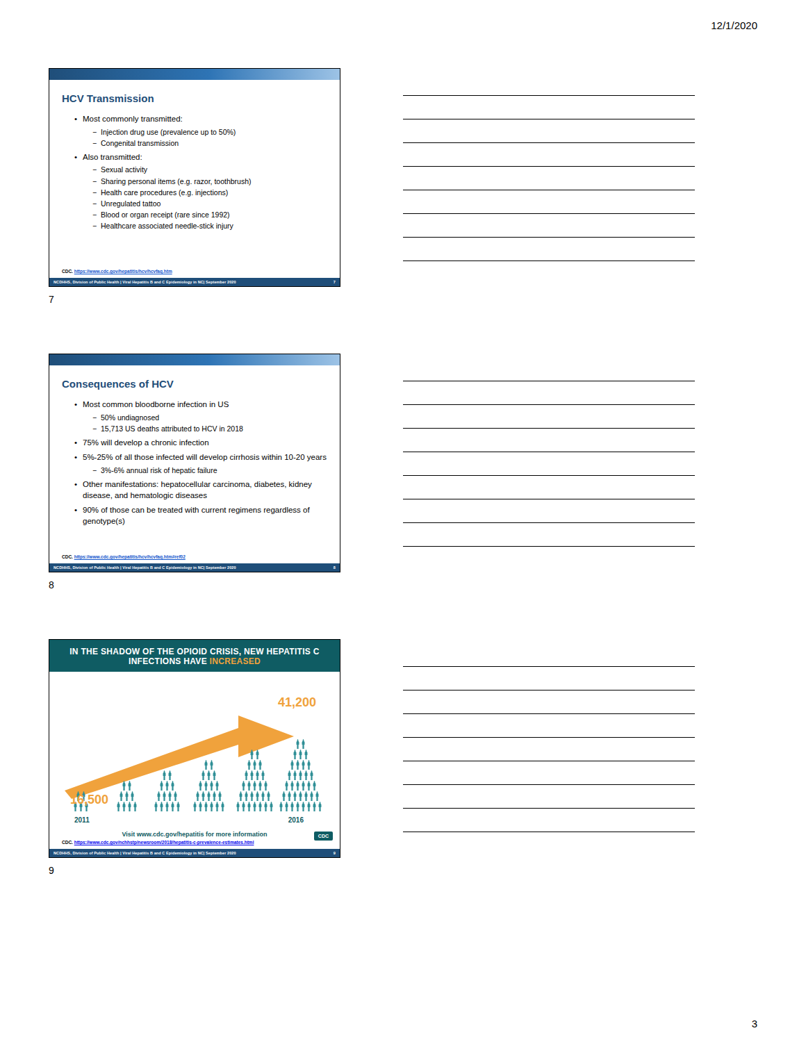12/1/2020
HCV Transmission
Most commonly transmitted:
Injection drug use (prevalence up to 50%)
Congenital transmission
Also transmitted:
Sexual activity
Sharing personal items (e.g. razor, toothbrush)
Health care procedures (e.g. injections)
Unregulated tattoo
Blood or organ receipt (rare since 1992)
Healthcare associated needle-stick injury
CDC. https://www.cdc.gov/hepatitis/hcv/hcvfaq.htm
NCDHHS, Division of Public Health | Viral Hepatitis B and C Epidemiology in NC| September 2020 7
7
Consequences of HCV
Most common bloodborne infection in US
50% undiagnosed
15,713 US deaths attributed to HCV in 2018
75% will develop a chronic infection
5%-25% of all those infected will develop cirrhosis within 10-20 years
3%-6% annual risk of hepatic failure
Other manifestations: hepatocellular carcinoma, diabetes, kidney disease, and hematologic diseases
90% of those can be treated with current regimens regardless of genotype(s)
CDC. https://www.cdc.gov/hepatitis/hcv/hcvfaq.htm#ref02
NCDHHS, Division of Public Health | Viral Hepatitis B and C Epidemiology in NC| September 2020 8
8
IN THE SHADOW OF THE OPIOID CRISIS, NEW HEPATITIS C
INFECTIONS HAVE INCREASED
16,500
41,200
2011
2016
Visit www.cdc.gov/hepatitis for more information
CDC
CDC. https://www.cdc.gov/nchhstp/newsroom/2018/hepatitis-c-prevalence-estimates.html
NCDHHS, Division of Public Health | Viral Hepatitis B and C Epidemiology in NC| September 2020 9
9
3